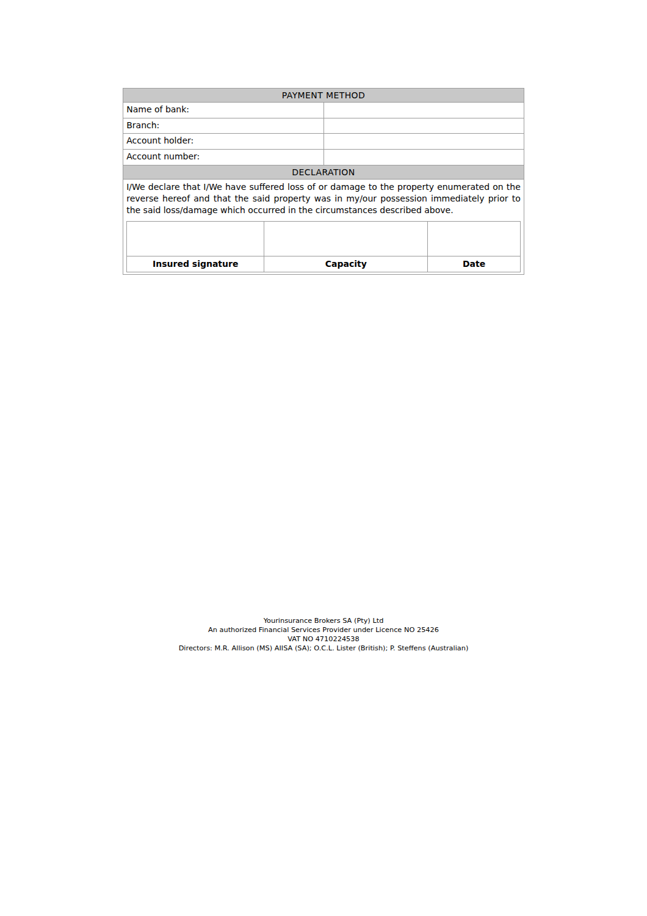| PAYMENT METHOD |
| --- |
| Name of bank: | |
| Branch: | |
| Account holder: | |
| Account number: | |
| DECLARATION |
| I/We declare that I/We have suffered loss of or damage to the property enumerated on the reverse hereof and that the said property was in my/our possession immediately prior to the said loss/damage which occurred in the circumstances described above. / Insured signature / Capacity / Date / |
Yourinsurance Brokers SA (Pty) Ltd
An authorized Financial Services Provider under Licence NO 25426
VAT NO 4710224538
Directors: M.R. Allison (MS) AIISA (SA); O.C.L. Lister (British); P. Steffens (Australian)